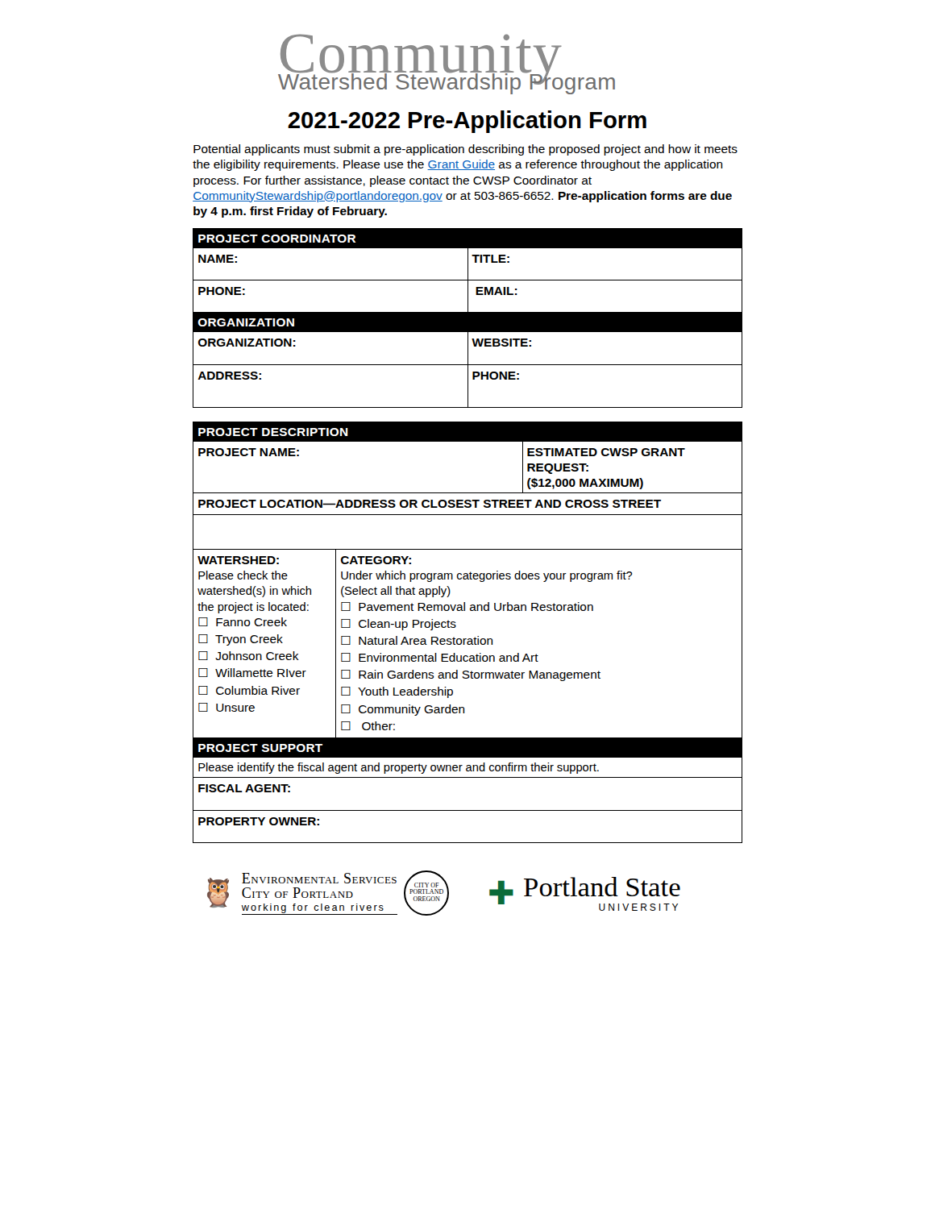Community Watershed Stewardship Program
2021-2022 Pre-Application Form
Potential applicants must submit a pre-application describing the proposed project and how it meets the eligibility requirements. Please use the Grant Guide as a reference throughout the application process. For further assistance, please contact the CWSP Coordinator at CommunityStewardship@portlandoregon.gov or at 503-865-6652. Pre-application forms are due by 4 p.m. first Friday of February.
| PROJECT COORDINATOR |
| NAME: | TITLE: |
| PHONE: | EMAIL: |
| ORGANIZATION |
| ORGANIZATION: | WEBSITE: |
| ADDRESS: | PHONE: |
| PROJECT DESCRIPTION |
| PROJECT NAME: | ESTIMATED CWSP GRANT REQUEST: ($12,000 MAXIMUM) |
| PROJECT LOCATION—ADDRESS OR CLOSEST STREET AND CROSS STREET |
| WATERSHED: Please check the watershed(s) in which the project is located: ☐ Fanno Creek ☐ Tryon Creek ☐ Johnson Creek ☐ Willamette RIver ☐ Columbia River ☐ Unsure | CATEGORY: Under which program categories does your program fit? (Select all that apply) ☐ Pavement Removal and Urban Restoration ☐ Clean-up Projects ☐ Natural Area Restoration ☐ Environmental Education and Art ☐ Rain Gardens and Stormwater Management ☐ Youth Leadership ☐ Community Garden ☐ Other: |
| PROJECT SUPPORT |
| Please identify the fiscal agent and property owner and confirm their support. |
| FISCAL AGENT: |
| PROPERTY OWNER: |
🦉
Environmental Services
City of Portland
working for clean rivers
CITY OF
PORTLAND
OREGON
✚
Portland State
UNIVERSITY